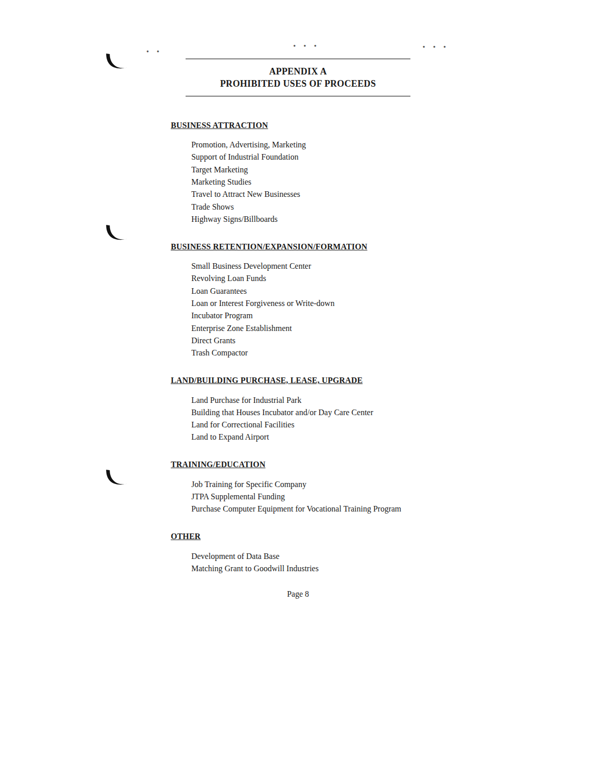• • • • • • • •
APPENDIX A
PROHIBITED USES OF PROCEEDS
BUSINESS ATTRACTION
Promotion, Advertising, Marketing
Support of Industrial Foundation
Target Marketing
Marketing Studies
Travel to Attract New Businesses
Trade Shows
Highway Signs/Billboards
BUSINESS RETENTION/EXPANSION/FORMATION
Small Business Development Center
Revolving Loan Funds
Loan Guarantees
Loan or Interest Forgiveness or Write-down
Incubator Program
Enterprise Zone Establishment
Direct Grants
Trash Compactor
LAND/BUILDING PURCHASE, LEASE, UPGRADE
Land Purchase for Industrial Park
Building that Houses Incubator and/or Day Care Center
Land for Correctional Facilities
Land to Expand Airport
TRAINING/EDUCATION
Job Training for Specific Company
JTPA Supplemental Funding
Purchase Computer Equipment for Vocational Training Program
OTHER
Development of Data Base
Matching Grant to Goodwill Industries
Page 8